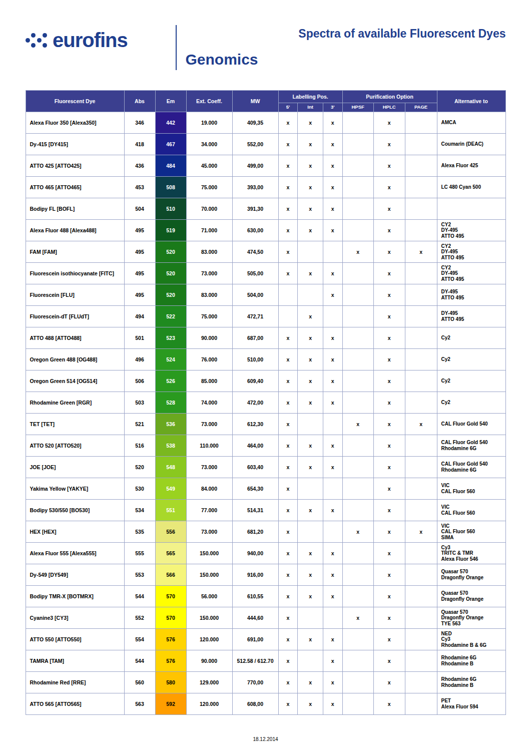eurofins
Genomics
Spectra of available Fluorescent Dyes
| Fluorescent Dye | Abs | Em | Ext. Coeff. | MW | Labelling Pos. | Purification Option | Alternative to |
| --- | --- | --- | --- | --- | --- | --- | --- |
| 5' | Int | 3' | HPSF | HPLC | PAGE |
| Alexa Fluor 350 [Alexa350] | 346 | 442 | 19.000 | 409,35 | x | x | x | | x | | AMCA |
| Dy-415 [DY415] | 418 | 467 | 34.000 | 552,00 | x | x | x | | x | | Coumarin (DEAC) |
| ATTO 425 [ATTO425] | 436 | 484 | 45.000 | 499,00 | x | x | x | | x | | Alexa Fluor 425 |
| ATTO 465 [ATTO465] | 453 | 508 | 75.000 | 393,00 | x | x | x | | x | | LC 480 Cyan 500 |
| Bodipy FL [BOFL] | 504 | 510 | 70.000 | 391,30 | x | x | x | | x | | |
| Alexa Fluor 488 [Alexa488] | 495 | 519 | 71.000 | 630,00 | x | x | x | | x | | CY2 DY-495 ATTO 495 |
| FAM [FAM] | 495 | 520 | 83.000 | 474,50 | x | | | x | x | x | CY2 DY-495 ATTO 495 |
| Fluorescein isothiocyanate [FITC] | 495 | 520 | 73.000 | 505,00 | x | x | x | | x | | CY2 DY-495 ATTO 495 |
| Fluorescein [FLU] | 495 | 520 | 83.000 | 504,00 | | | x | | x | | DY-495 ATTO 495 |
| Fluorescein-dT [FLUdT] | 494 | 522 | 75.000 | 472,71 | | x | | | x | | DY-495 ATTO 495 |
| ATTO 488 [ATTO488] | 501 | 523 | 90.000 | 687,00 | x | x | x | | x | | Cy2 |
| Oregon Green 488 [OG488] | 496 | 524 | 76.000 | 510,00 | x | x | x | | x | | Cy2 |
| Oregon Green 514 [OG514] | 506 | 526 | 85.000 | 609,40 | x | x | x | | x | | Cy2 |
| Rhodamine Green [RGR] | 503 | 528 | 74.000 | 472,00 | x | x | x | | x | | Cy2 |
| TET [TET] | 521 | 536 | 73.000 | 612,30 | x | | | x | x | x | CAL Fluor Gold 540 |
| ATTO 520 [ATTO520] | 516 | 538 | 110.000 | 464,00 | x | x | x | | x | | CAL Fluor Gold 540 Rhodamine 6G |
| JOE [JOE] | 520 | 548 | 73.000 | 603,40 | x | x | x | | x | | CAL Fluor Gold 540 Rhodamine 6G |
| Yakima Yellow [YAKYE] | 530 | 549 | 84.000 | 654,30 | x | | | | x | | VIC CAL Fluor 560 |
| Bodipy 530/550 [BO530] | 534 | 551 | 77.000 | 514,31 | x | x | x | | x | | VIC CAL Fluor 560 |
| HEX [HEX] | 535 | 556 | 73.000 | 681,20 | x | | | x | x | x | VIC CAL Fluor 560 SIMA |
| Alexa Fluor 555 [Alexa555] | 555 | 565 | 150.000 | 940,00 | x | x | x | | x | | Cy3 TRITC & TMR Alexa Fluor 546 |
| Dy-549 [DY549] | 553 | 566 | 150.000 | 916,00 | x | x | x | | x | | Quasar 570 Dragonfly Orange |
| Bodipy TMR-X [BOTMRX] | 544 | 570 | 56.000 | 610,55 | x | x | x | | x | | Quasar 570 Dragonfly Orange |
| Cyanine3 [CY3] | 552 | 570 | 150.000 | 444,60 | x | | | x | x | | Quasar 570 Dragonfly Orange TYE 563 |
| ATTO 550 [ATTO550] | 554 | 576 | 120.000 | 691,00 | x | x | x | | x | | NED Cy3 Rhodamine B & 6G |
| TAMRA [TAM] | 544 | 576 | 90.000 | 512.58 / 612.70 | x | | x | | x | | Rhodamine 6G Rhodamine B |
| Rhodamine Red [RRE] | 560 | 580 | 129.000 | 770,00 | x | x | x | | x | | Rhodamine 6G Rhodamine B |
| ATTO 565 [ATTO565] | 563 | 592 | 120.000 | 608,00 | x | x | x | | x | | PET Alexa Fluor 594 |
18.12.2014